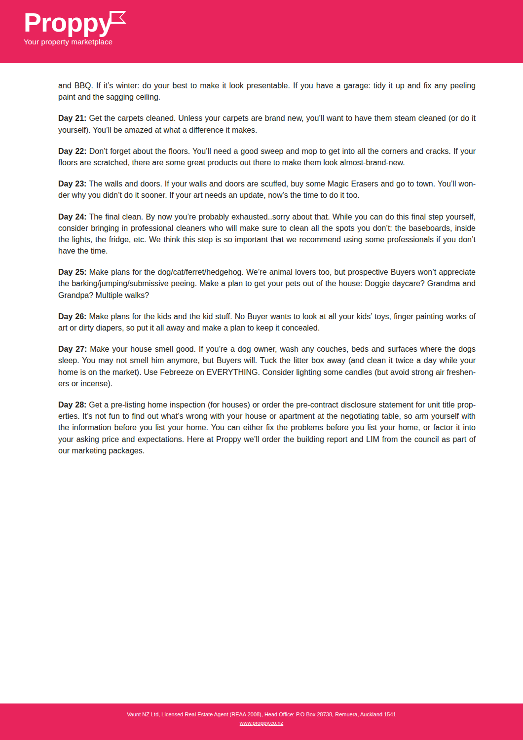Proppy
Your property marketplace
and BBQ. If it’s winter: do your best to make it look presentable. If you have a garage: tidy it up and fix any peeling paint and the sagging ceiling.
Day 21: Get the carpets cleaned. Unless your carpets are brand new, you’ll want to have them steam cleaned (or do it yourself). You’ll be amazed at what a difference it makes.
Day 22: Don’t forget about the floors. You’ll need a good sweep and mop to get into all the corners and cracks. If your floors are scratched, there are some great products out there to make them look almost-brand-new.
Day 23: The walls and doors. If your walls and doors are scuffed, buy some Magic Erasers and go to town. You’ll wonder why you didn’t do it sooner. If your art needs an update, now’s the time to do it too.
Day 24: The final clean. By now you’re probably exhausted..sorry about that. While you can do this final step yourself, consider bringing in professional cleaners who will make sure to clean all the spots you don’t: the baseboards, inside the lights, the fridge, etc. We think this step is so important that we recommend using some professionals if you don’t have the time.
Day 25: Make plans for the dog/cat/ferret/hedgehog. We’re animal lovers too, but prospective Buyers won’t appreciate the barking/jumping/submissive peeing. Make a plan to get your pets out of the house: Doggie daycare? Grandma and Grandpa? Multiple walks?
Day 26: Make plans for the kids and the kid stuff. No Buyer wants to look at all your kids’ toys, finger painting works of art or dirty diapers, so put it all away and make a plan to keep it concealed.
Day 27: Make your house smell good. If you’re a dog owner, wash any couches, beds and surfaces where the dogs sleep. You may not smell him anymore, but Buyers will. Tuck the litter box away (and clean it twice a day while your home is on the market). Use Febreeze on EVERYTHING. Consider lighting some candles (but avoid strong air fresheners or incense).
Day 28: Get a pre-listing home inspection (for houses) or order the pre-contract disclosure statement for unit title properties. It’s not fun to find out what’s wrong with your house or apartment at the negotiating table, so arm yourself with the information before you list your home. You can either fix the problems before you list your home, or factor it into your asking price and expectations. Here at Proppy we’ll order the building report and LIM from the council as part of our marketing packages.
Vaunt NZ Ltd, Licensed Real Estate Agent (REAA 2008), Head Office: P.O Box 28738, Remuera, Auckland 1541
www.proppy.co.nz